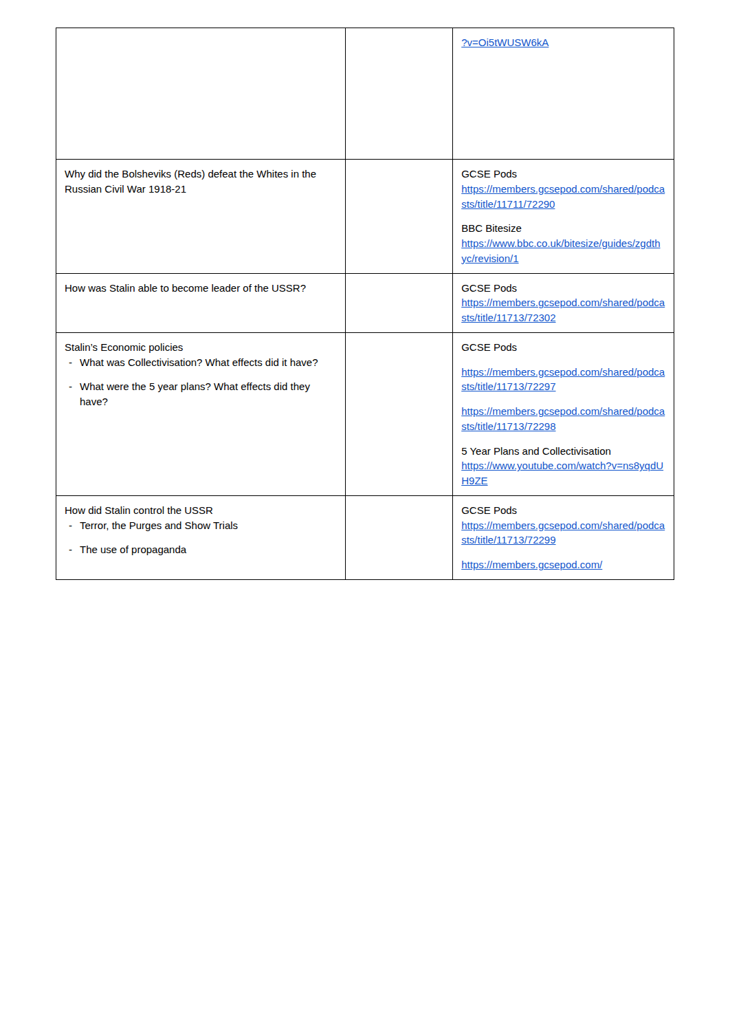| | | ?v=Oi5tWUSW6kA |
| Why did the Bolsheviks (Reds) defeat the Whites in the Russian Civil War 1918-21 | | GCSE Pods https://members.gcsepod.com/shared/podcasts/title/11711/72290 BBC Bitesize https://www.bbc.co.uk/bitesize/guides/zgdthyc/revision/1 |
| How was Stalin able to become leader of the USSR? | | GCSE Pods https://members.gcsepod.com/shared/podcasts/title/11713/72302 |
| Stalin’s Economic policies What was Collectivisation? What effects did it have? What were the 5 year plans? What effects did they have? | | GCSE Pods https://members.gcsepod.com/shared/podcasts/title/11713/72297 https://members.gcsepod.com/shared/podcasts/title/11713/72298 5 Year Plans and Collectivisation https://www.youtube.com/watch?v=ns8yqdUH9ZE |
| How did Stalin control the USSR Terror, the Purges and Show Trials The use of propaganda | | GCSE Pods https://members.gcsepod.com/shared/podcasts/title/11713/72299 https://members.gcsepod.com/ |